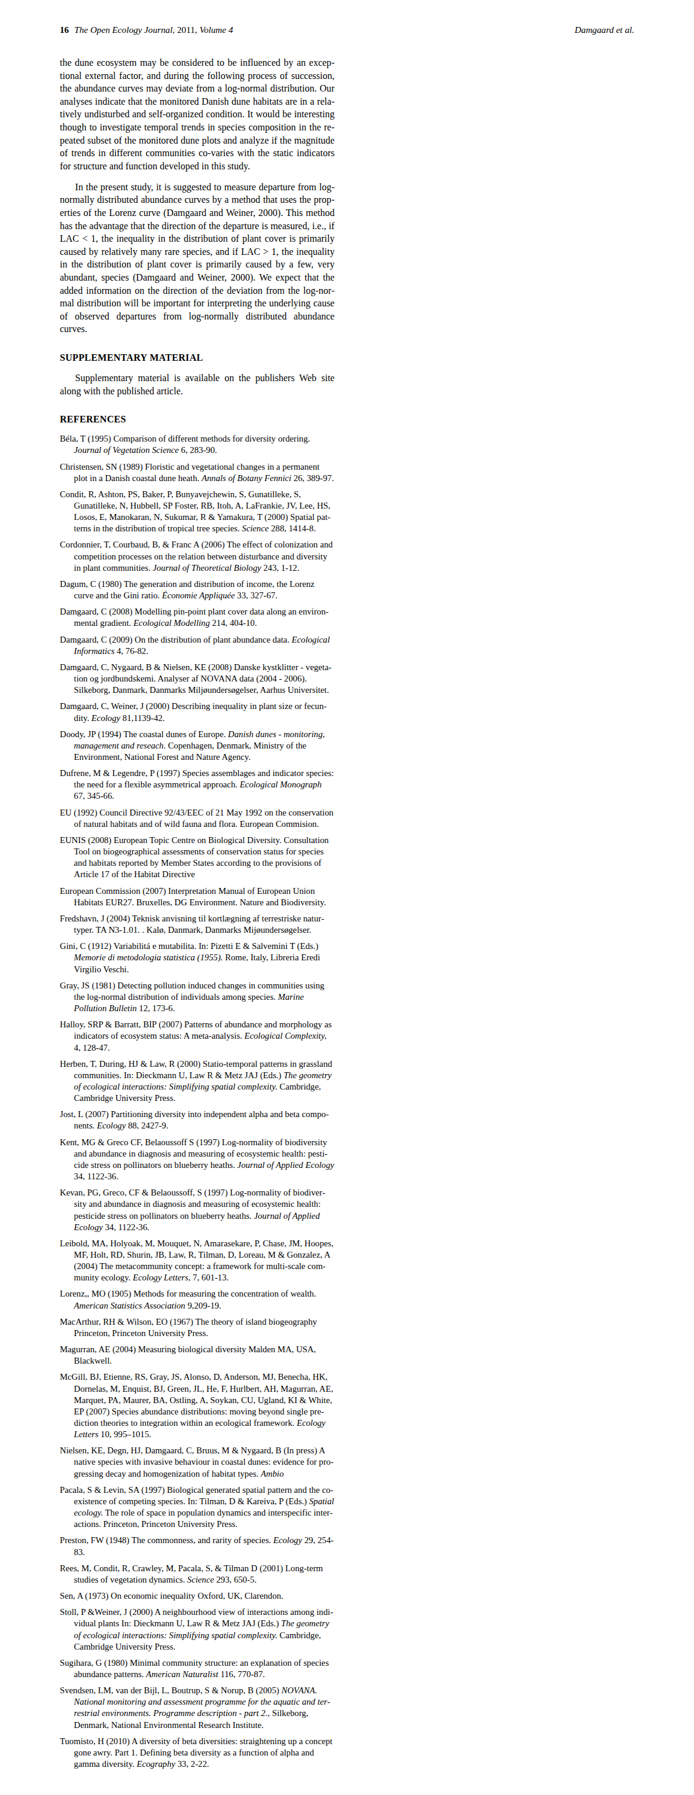16 The Open Ecology Journal, 2011, Volume 4
Damgaard et al.
the dune ecosystem may be considered to be influenced by an exceptional external factor, and during the following process of succession, the abundance curves may deviate from a log-normal distribution. Our analyses indicate that the monitored Danish dune habitats are in a relatively undisturbed and self-organized condition. It would be interesting though to investigate temporal trends in species composition in the repeated subset of the monitored dune plots and analyze if the magnitude of trends in different communities co-varies with the static indicators for structure and function developed in this study.
In the present study, it is suggested to measure departure from log-normally distributed abundance curves by a method that uses the properties of the Lorenz curve (Damgaard and Weiner, 2000). This method has the advantage that the direction of the departure is measured, i.e., if LAC < 1, the inequality in the distribution of plant cover is primarily caused by relatively many rare species, and if LAC > 1, the inequality in the distribution of plant cover is primarily caused by a few, very abundant, species (Damgaard and Weiner, 2000). We expect that the added information on the direction of the deviation from the log-normal distribution will be important for interpreting the underlying cause of observed departures from log-normally distributed abundance curves.
Supplementary Material
Supplementary material is available on the publishers Web site along with the published article.
References
Béla, T (1995) Comparison of different methods for diversity ordering. Journal of Vegetation Science 6, 283-90.
Christensen, SN (1989) Floristic and vegetational changes in a permanent plot in a Danish coastal dune heath. Annals of Botany Fennici 26, 389-97.
Condit, R, Ashton, PS, Baker, P, Bunyavejchewin, S, Gunatilleke, S, Gunatilleke, N, Hubbell, SP Foster, RB, Itoh, A, LaFrankie, JV, Lee, HS, Losos, E, Manokaran, N, Sukumar, R & Yamakura, T (2000) Spatial patterns in the distribution of tropical tree species. Science 288, 1414-8.
Cordonnier, T, Courbaud, B, & Franc A (2006) The effect of colonization and competition processes on the relation between disturbance and diversity in plant communities. Journal of Theoretical Biology 243, 1-12.
Dagum, C (1980) The generation and distribution of income, the Lorenz curve and the Gini ratio. Économie Appliquée 33, 327-67.
Damgaard, C (2008) Modelling pin-point plant cover data along an environmental gradient. Ecological Modelling 214, 404-10.
Damgaard, C (2009) On the distribution of plant abundance data. Ecological Informatics 4, 76-82.
Damgaard, C, Nygaard, B & Nielsen, KE (2008) Danske kystklitter - vegetation og jordbundskemi. Analyser af NOVANA data (2004 - 2006). Silkeborg, Danmark, Danmarks Miljøundersøgelser, Aarhus Universitet.
Damgaard, C, Weiner, J (2000) Describing inequality in plant size or fecundity. Ecology 81,1139-42.
Doody, JP (1994) The coastal dunes of Europe. Danish dunes - monitoring, management and reseach. Copenhagen, Denmark, Ministry of the Environment, National Forest and Nature Agency.
Dufrene, M & Legendre, P (1997) Species assemblages and indicator species: the need for a flexible asymmetrical approach. Ecological Monograph 67, 345-66.
EU (1992) Council Directive 92/43/EEC of 21 May 1992 on the conservation of natural habitats and of wild fauna and flora. European Commision.
EUNIS (2008) European Topic Centre on Biological Diversity. Consultation Tool on biogeographical assessments of conservation status for species and habitats reported by Member States according to the provisions of Article 17 of the Habitat Directive
European Commission (2007) Interpretation Manual of European Union Habitats EUR27. Bruxelles, DG Environment. Nature and Biodiversity.
Fredshavn, J (2004) Teknisk anvisning til kortlægning af terrestriske naturtyper. TA N3-1.01. . Kalø, Danmark, Danmarks Mijøundersøgelser.
Gini, C (1912) Variabilitá e mutabilita. In: Pizetti E & Salvemini T (Eds.) Memorie di metodologia statistica (1955). Rome, Italy, Libreria Eredi Virgilio Veschi.
Gray, JS (1981) Detecting pollution induced changes in communities using the log-normal distribution of individuals among species. Marine Pollution Bulletin 12, 173-6.
Halloy, SRP & Barratt, BIP (2007) Patterns of abundance and morphology as indicators of ecosystem status: A meta-analysis. Ecological Complexity, 4, 128-47.
Herben, T, During, HJ & Law, R (2000) Statio-temporal patterns in grassland communities. In: Dieckmann U, Law R & Metz JAJ (Eds.) The geometry of ecological interactions: Simplifying spatial complexity. Cambridge, Cambridge University Press.
Jost, L (2007) Partitioning diversity into independent alpha and beta components. Ecology 88, 2427-9.
Kent, MG & Greco CF, Belaoussoff S (1997) Log-normality of biodiversity and abundance in diagnosis and measuring of ecosystemic health: pesticide stress on pollinators on blueberry heaths. Journal of Applied Ecology 34, 1122-36.
Kevan, PG, Greco, CF & Belaoussoff, S (1997) Log-normality of biodiversity and abundance in diagnosis and measuring of ecosystemic health: pesticide stress on pollinators on blueberry heaths. Journal of Applied Ecology 34, 1122-36.
Leibold, MA, Holyoak, M, Mouquet, N, Amarasekare, P, Chase, JM, Hoopes, MF, Holt, RD, Shurin, JB, Law, R, Tilman, D, Loreau, M & Gonzalez, A (2004) The metacommunity concept: a framework for multi-scale community ecology. Ecology Letters, 7, 601-13.
Lorenz,, MO (1905) Methods for measuring the concentration of wealth. American Statistics Association 9,209-19.
MacArthur, RH & Wilson, EO (1967) The theory of island biogeography Princeton, Princeton University Press.
Magurran, AE (2004) Measuring biological diversity Malden MA, USA, Blackwell.
McGill, BJ, Etienne, RS, Gray, JS, Alonso, D, Anderson, MJ, Benecha, HK, Dornelas, M, Enquist, BJ, Green, JL, He, F, Hurlbert, AH, Magurran, AE, Marquet, PA, Maurer, BA, Ostling, A, Soykan, CU, Ugland, KI & White, EP (2007) Species abundance distributions: moving beyond single prediction theories to integration within an ecological framework. Ecology Letters 10, 995–1015.
Nielsen, KE, Degn, HJ, Damgaard, C, Bruus, M & Nygaard, B (In press) A native species with invasive behaviour in coastal dunes: evidence for progressing decay and homogenization of habitat types. Ambio
Pacala, S & Levin, SA (1997) Biological generated spatial pattern and the coexistence of competing species. In: Tilman, D & Kareiva, P (Eds.) Spatial ecology. The role of space in population dynamics and interspecific interactions. Princeton, Princeton University Press.
Preston, FW (1948) The commonness, and rarity of species. Ecology 29, 254-83.
Rees, M, Condit, R, Crawley, M, Pacala, S, & Tilman D (2001) Long-term studies of vegetation dynamics. Science 293, 650-5.
Sen, A (1973) On economic inequality Oxford, UK, Clarendon.
Stoll, P &Weiner, J (2000) A neighbourhood view of interactions among individual plants In: Dieckmann U, Law R & Metz JAJ (Eds.) The geometry of ecological interactions: Simplifying spatial complexity. Cambridge, Cambridge University Press.
Sugihara, G (1980) Minimal community structure: an explanation of species abundance patterns. American Naturalist 116, 770-87.
Svendsen, LM, van der Bijl, L, Boutrup, S & Norup, B (2005) NOVANA. National monitoring and assessment programme for the aquatic and terrestrial environments. Programme description - part 2., Silkeborg, Denmark, National Environmental Research Institute.
Tuomisto, H (2010) A diversity of beta diversities: straightening up a concept gone awry. Part 1. Defining beta diversity as a function of alpha and gamma diversity. Ecography 33, 2-22.